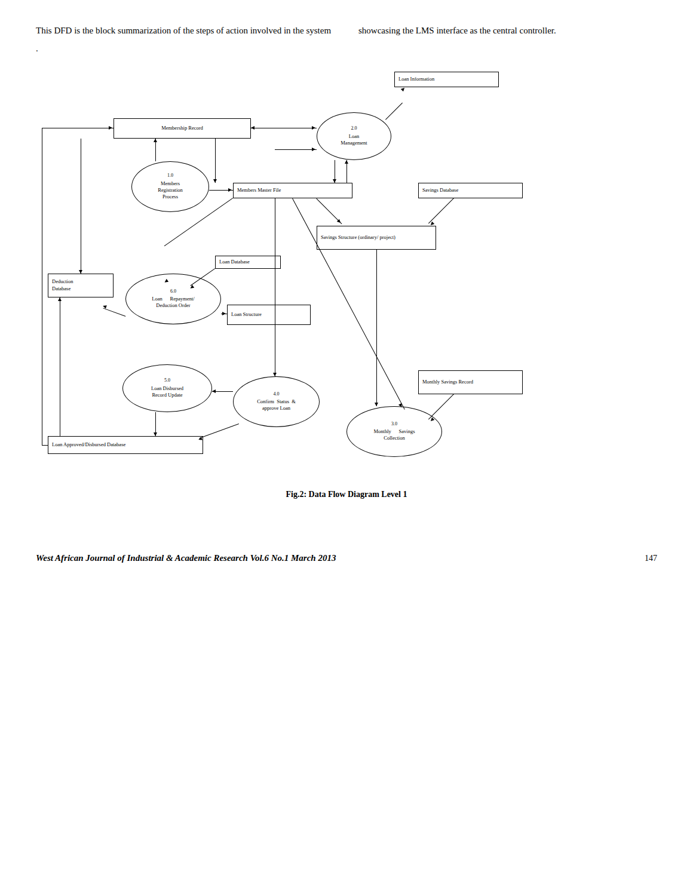This DFD is the block summarization of the steps of action involved in the system
showcasing the LMS interface as the central controller.
.
Loan Information
Membership Record
2.0
Loan
Management
1.0
Members
Registration
Process
Members Master File
Savings Database
Savings Structure (ordinary/ project)
Loan Database
Deduction
Database
6.0
Loan Repayment/
Deduction Order
Loan Structure
Monthly Savings Record
5.0
Loan Disbursed
Record Update
4.0
Confirm Status &
approve Loan
3.0
Monthly Savings
Collection
Loan Approved/Disbursed Database
Fig.2: Data Flow Diagram Level 1
West African Journal of Industrial & Academic Research Vol.6 No.1 March 2013
147